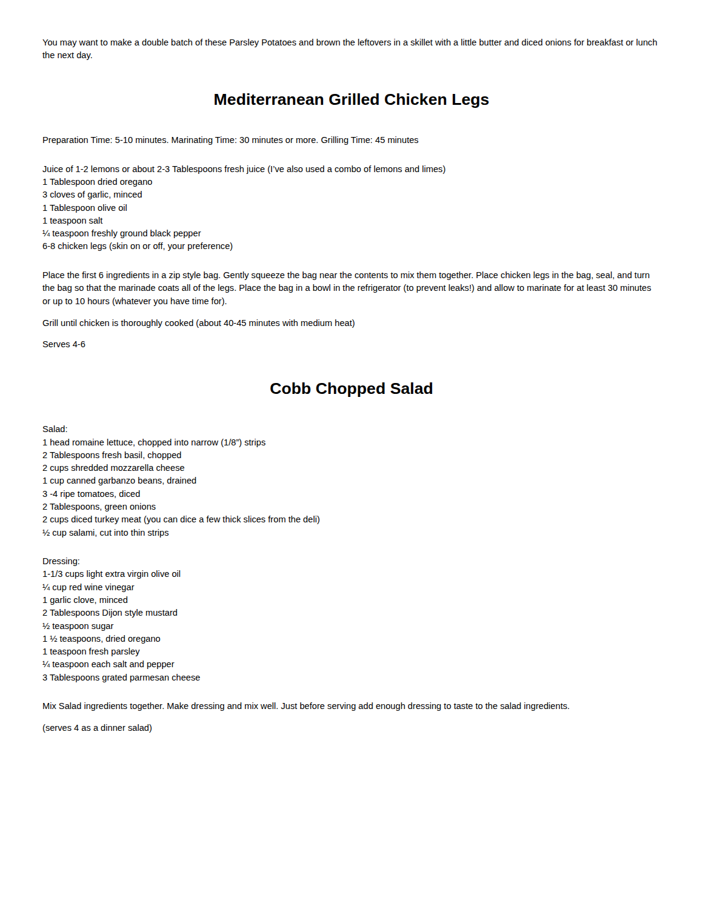You may want to make a double batch of these Parsley Potatoes and brown the leftovers in a skillet with a little butter and diced onions for breakfast or lunch the next day.
Mediterranean Grilled Chicken Legs
Preparation Time: 5-10 minutes. Marinating Time: 30 minutes or more. Grilling Time: 45 minutes
Juice of 1-2 lemons or about 2-3 Tablespoons fresh juice (I’ve also used a combo of lemons and limes)
1 Tablespoon dried oregano
3 cloves of garlic, minced
1 Tablespoon olive oil
1 teaspoon salt
¼ teaspoon freshly ground black pepper
6-8 chicken legs (skin on or off, your preference)
Place the first 6 ingredients in a zip style bag. Gently squeeze the bag near the contents to mix them together. Place chicken legs in the bag, seal, and turn the bag so that the marinade coats all of the legs. Place the bag in a bowl in the refrigerator (to prevent leaks!) and allow to marinate for at least 30 minutes or up to 10 hours (whatever you have time for).
Grill until chicken is thoroughly cooked (about 40-45 minutes with medium heat)
Serves 4-6
Cobb Chopped Salad
Salad:
1 head romaine lettuce, chopped into narrow (1/8”) strips
2 Tablespoons fresh basil, chopped
2 cups shredded mozzarella cheese
1 cup canned garbanzo beans, drained
3 -4 ripe tomatoes, diced
2 Tablespoons, green onions
2 cups diced turkey meat (you can dice a few thick slices from the deli)
½ cup salami, cut into thin strips
Dressing:
1-1/3 cups light extra virgin olive oil
¼ cup red wine vinegar
1 garlic clove, minced
2 Tablespoons Dijon style mustard
½ teaspoon sugar
1 ½ teaspoons, dried oregano
1 teaspoon fresh parsley
¼ teaspoon each salt and pepper
3 Tablespoons grated parmesan cheese
Mix Salad ingredients together. Make dressing and mix well. Just before serving add enough dressing to taste to the salad ingredients.
(serves 4 as a dinner salad)